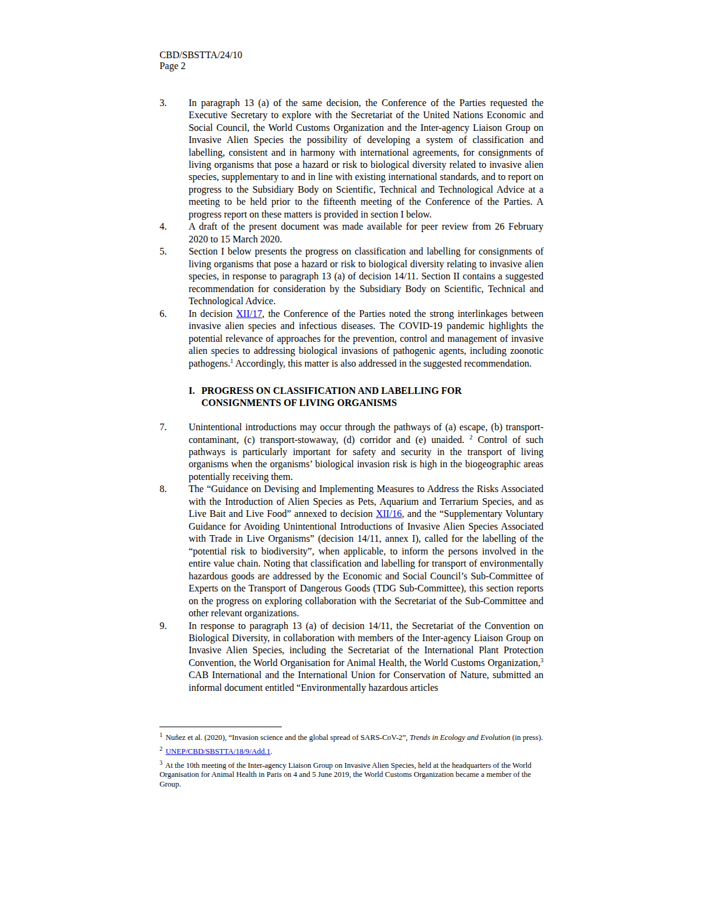CBD/SBSTTA/24/10
Page 2
3.
In paragraph 13 (a) of the same decision, the Conference of the Parties requested the Executive Secretary to explore with the Secretariat of the United Nations Economic and Social Council, the World Customs Organization and the Inter-agency Liaison Group on Invasive Alien Species the possibility of developing a system of classification and labelling, consistent and in harmony with international agreements, for consignments of living organisms that pose a hazard or risk to biological diversity related to invasive alien species, supplementary to and in line with existing international standards, and to report on progress to the Subsidiary Body on Scientific, Technical and Technological Advice at a meeting to be held prior to the fifteenth meeting of the Conference of the Parties. A progress report on these matters is provided in section I below.
4.
A draft of the present document was made available for peer review from 26 February 2020 to 15 March 2020.
5.
Section I below presents the progress on classification and labelling for consignments of living organisms that pose a hazard or risk to biological diversity relating to invasive alien species, in response to paragraph 13 (a) of decision 14/11. Section II contains a suggested recommendation for consideration by the Subsidiary Body on Scientific, Technical and Technological Advice.
6.
In decision XII/17, the Conference of the Parties noted the strong interlinkages between invasive alien species and infectious diseases. The COVID-19 pandemic highlights the potential relevance of approaches for the prevention, control and management of invasive alien species to addressing biological invasions of pathogenic agents, including zoonotic pathogens.1 Accordingly, this matter is also addressed in the suggested recommendation.
I.
Progress on classification and labelling for consignments of living organisms
7.
Unintentional introductions may occur through the pathways of (a) escape, (b) transport-contaminant, (c) transport-stowaway, (d) corridor and (e) unaided. 2 Control of such pathways is particularly important for safety and security in the transport of living organisms when the organisms’ biological invasion risk is high in the biogeographic areas potentially receiving them.
8.
The “Guidance on Devising and Implementing Measures to Address the Risks Associated with the Introduction of Alien Species as Pets, Aquarium and Terrarium Species, and as Live Bait and Live Food” annexed to decision XII/16, and the “Supplementary Voluntary Guidance for Avoiding Unintentional Introductions of Invasive Alien Species Associated with Trade in Live Organisms” (decision 14/11, annex I), called for the labelling of the “potential risk to biodiversity”, when applicable, to inform the persons involved in the entire value chain. Noting that classification and labelling for transport of environmentally hazardous goods are addressed by the Economic and Social Council’s Sub-Committee of Experts on the Transport of Dangerous Goods (TDG Sub-Committee), this section reports on the progress on exploring collaboration with the Secretariat of the Sub-Committee and other relevant organizations.
9.
In response to paragraph 13 (a) of decision 14/11, the Secretariat of the Convention on Biological Diversity, in collaboration with members of the Inter-agency Liaison Group on Invasive Alien Species, including the Secretariat of the International Plant Protection Convention, the World Organisation for Animal Health, the World Customs Organization,3 CAB International and the International Union for Conservation of Nature, submitted an informal document entitled “Environmentally hazardous articles
1 Nuñez et al. (2020), “Invasion science and the global spread of SARS-CoV-2”, Trends in Ecology and Evolution (in press).
2 UNEP/CBD/SBSTTA/18/9/Add.1.
3 At the 10th meeting of the Inter-agency Liaison Group on Invasive Alien Species, held at the headquarters of the World Organisation for Animal Health in Paris on 4 and 5 June 2019, the World Customs Organization became a member of the Group.